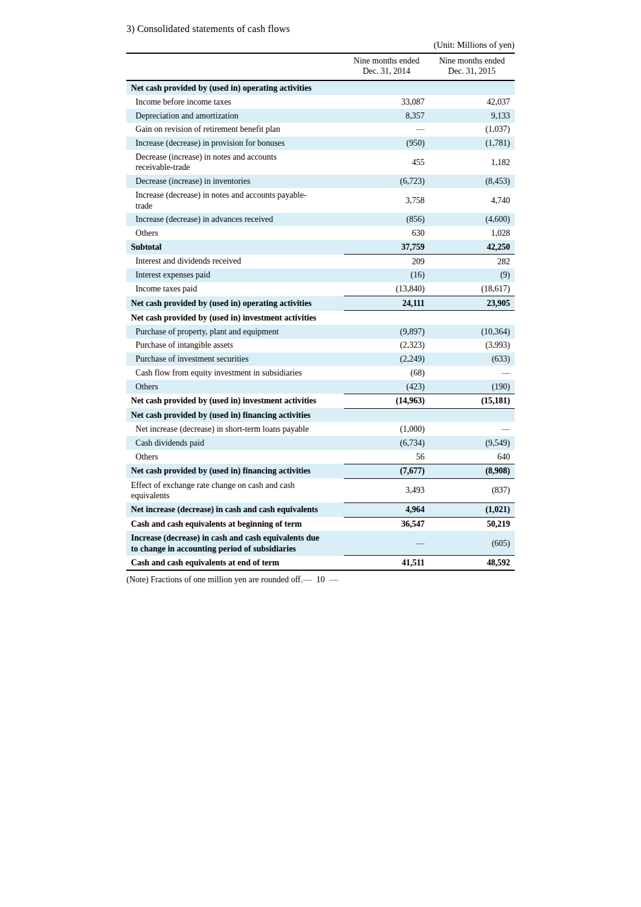3) Consolidated statements of cash flows
(Unit: Millions of yen)
| | Nine months ended Dec. 31, 2014 | Nine months ended Dec. 31, 2015 |
| --- | --- | --- |
| Net cash provided by (used in) operating activities |
| Income before income taxes | 33,087 | 42,037 |
| Depreciation and amortization | 8,357 | 9,133 |
| Gain on revision of retirement benefit plan | — | (1,037) |
| Increase (decrease) in provision for bonuses | (950) | (1,781) |
| Decrease (increase) in notes and accounts receivable-trade | 455 | 1,182 |
| Decrease (increase) in inventories | (6,723) | (8,453) |
| Increase (decrease) in notes and accounts payable- trade | 3,758 | 4,740 |
| Increase (decrease) in advances received | (856) | (4,600) |
| Others | 630 | 1,028 |
| Subtotal | 37,759 | 42,250 |
| Interest and dividends received | 209 | 282 |
| Interest expenses paid | (16) | (9) |
| Income taxes paid | (13,840) | (18,617) |
| Net cash provided by (used in) operating activities | 24,111 | 23,905 |
| Net cash provided by (used in) investment activities |
| Purchase of property, plant and equipment | (9,897) | (10,364) |
| Purchase of intangible assets | (2,323) | (3,993) |
| Purchase of investment securities | (2,249) | (633) |
| Cash flow from equity investment in subsidiaries | (68) | — |
| Others | (423) | (190) |
| Net cash provided by (used in) investment activities | (14,963) | (15,181) |
| Net cash provided by (used in) financing activities |
| Net increase (decrease) in short-term loans payable | (1,000) | — |
| Cash dividends paid | (6,734) | (9,549) |
| Others | 56 | 640 |
| Net cash provided by (used in) financing activities | (7,677) | (8,908) |
| Effect of exchange rate change on cash and cash equivalents | 3,493 | (837) |
| Net increase (decrease) in cash and cash equivalents | 4,964 | (1,021) |
| Cash and cash equivalents at beginning of term | 36,547 | 50,219 |
| Increase (decrease) in cash and cash equivalents due to change in accounting period of subsidiaries | — | (605) |
| Cash and cash equivalents at end of term | 41,511 | 48,592 |
(Note) Fractions of one million yen are rounded off.
— 10 —